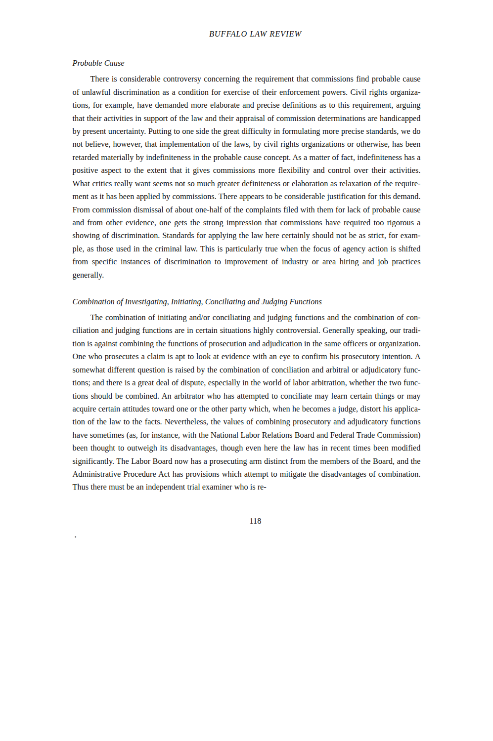BUFFALO LAW REVIEW
Probable Cause
There is considerable controversy concerning the requirement that commissions find probable cause of unlawful discrimination as a condition for exercise of their enforcement powers. Civil rights organizations, for example, have demanded more elaborate and precise definitions as to this requirement, arguing that their activities in support of the law and their appraisal of commission determinations are handicapped by present uncertainty. Putting to one side the great difficulty in formulating more precise standards, we do not believe, however, that implementation of the laws, by civil rights organizations or otherwise, has been retarded materially by indefiniteness in the probable cause concept. As a matter of fact, indefiniteness has a positive aspect to the extent that it gives commissions more flexibility and control over their activities. What critics really want seems not so much greater definiteness or elaboration as relaxation of the requirement as it has been applied by commissions. There appears to be considerable justification for this demand. From commission dismissal of about one-half of the complaints filed with them for lack of probable cause and from other evidence, one gets the strong impression that commissions have required too rigorous a showing of discrimination. Standards for applying the law here certainly should not be as strict, for example, as those used in the criminal law. This is particularly true when the focus of agency action is shifted from specific instances of discrimination to improvement of industry or area hiring and job practices generally.
Combination of Investigating, Initiating, Conciliating and Judging Functions
The combination of initiating and/or conciliating and judging functions and the combination of conciliation and judging functions are in certain situations highly controversial. Generally speaking, our tradition is against combining the functions of prosecution and adjudication in the same officers or organization. One who prosecutes a claim is apt to look at evidence with an eye to confirm his prosecutory intention. A somewhat different question is raised by the combination of conciliation and arbitral or adjudicatory functions; and there is a great deal of dispute, especially in the world of labor arbitration, whether the two functions should be combined. An arbitrator who has attempted to conciliate may learn certain things or may acquire certain attitudes toward one or the other party which, when he becomes a judge, distort his application of the law to the facts. Nevertheless, the values of combining prosecutory and adjudicatory functions have sometimes (as, for instance, with the National Labor Relations Board and Federal Trade Commission) been thought to outweigh its disadvantages, though even here the law has in recent times been modified significantly. The Labor Board now has a prosecuting arm distinct from the members of the Board, and the Administrative Procedure Act has provisions which attempt to mitigate the disadvantages of combination. Thus there must be an independent trial examiner who is re-
118
.